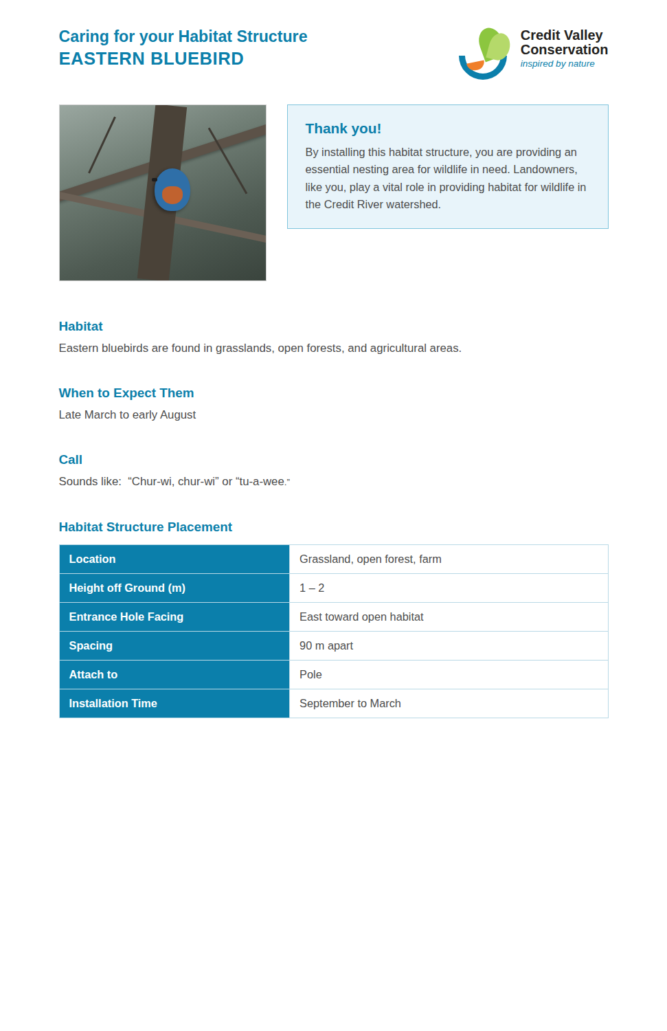Caring for your Habitat Structure
EASTERN BLUEBIRD
Credit Valley Conservation inspired by nature
Thank you!
By installing this habitat structure, you are providing an essential nesting area for wildlife in need. Landowners, like you, play a vital role in providing habitat for wildlife in the Credit River watershed.
Habitat
Eastern bluebirds are found in grasslands, open forests, and agricultural areas.
When to Expect Them
Late March to early August
Call
Sounds like: “Chur-wi, chur-wi” or “tu-a-wee.”
Habitat Structure Placement
| Location | Grassland, open forest, farm |
| Height off Ground (m) | 1 – 2 |
| Entrance Hole Facing | East toward open habitat |
| Spacing | 90 m apart |
| Attach to | Pole |
| Installation Time | September to March |